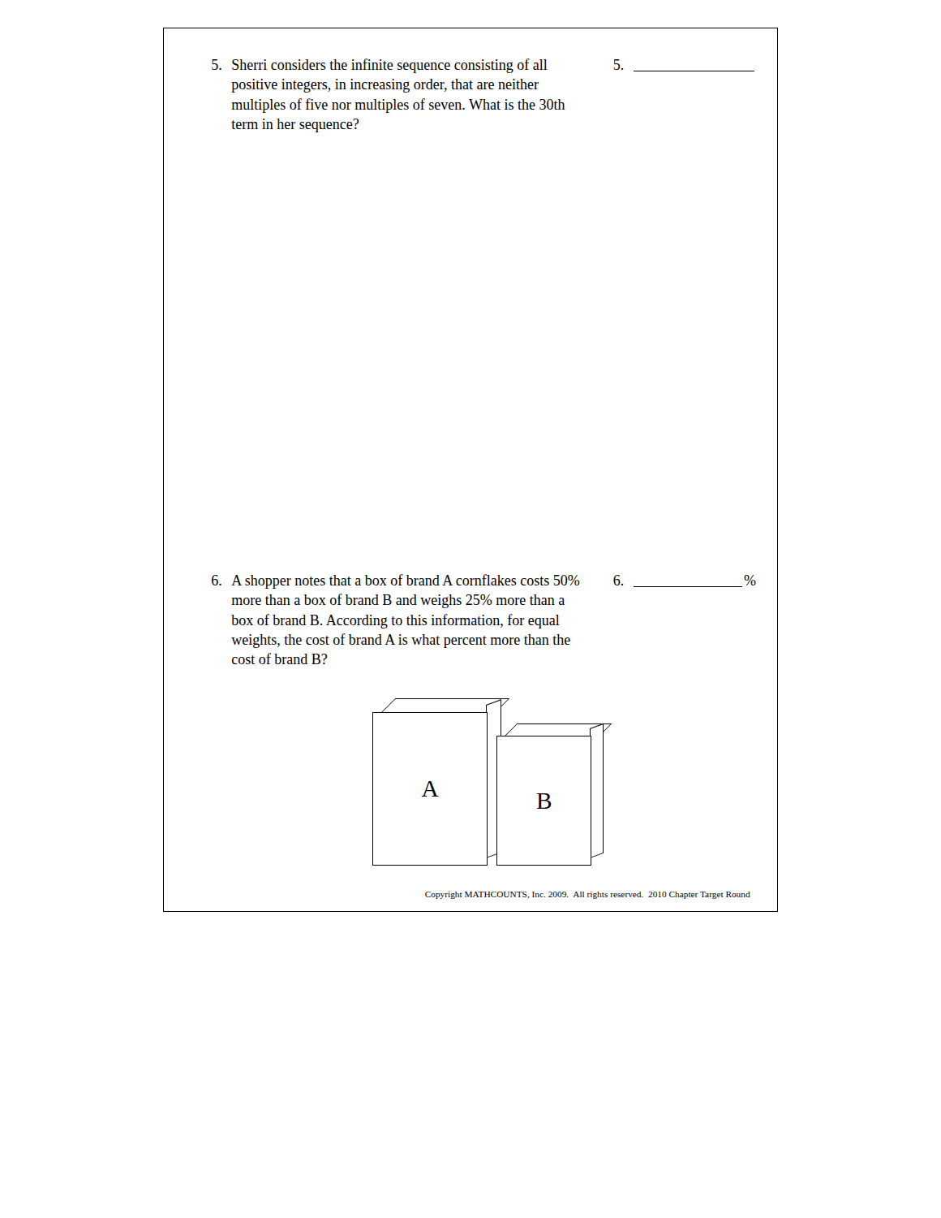5.
Sherri considers the infinite sequence consisting of all positive integers, in increasing order, that are neither multiples of five nor multiples of seven. What is the 30th term in her sequence?
5.
6.
A shopper notes that a box of brand A cornflakes costs 50% more than a box of brand B and weighs 25% more than a box of brand B. According to this information, for equal weights, the cost of brand A is what percent more than the cost of brand B?
6. %
A
B
Copyright MATHCOUNTS, Inc. 2009. All rights reserved. 2010 Chapter Target Round